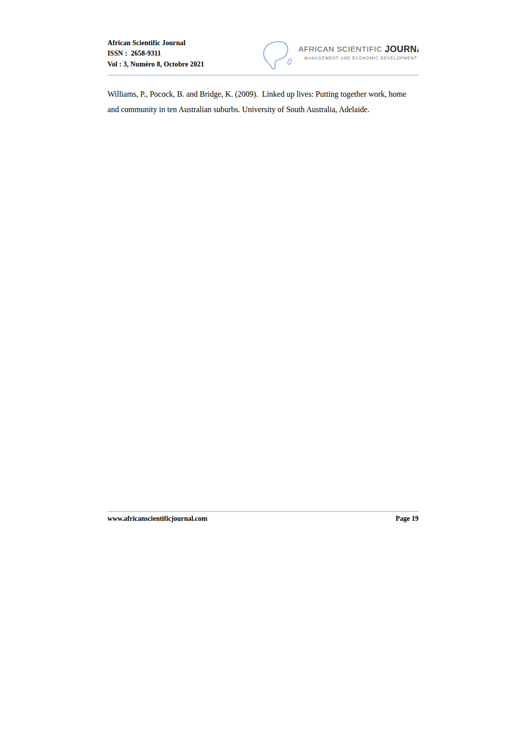African Scientific Journal
ISSN : 2658-9311
Vol : 3, Numéro 8, Octobre 2021
AFRICAN SCIENTIFIC JOURNAL MANAGEMENT AND ECONOMIC DEVELOPMENT
Williams, P., Pocock, B. and Bridge, K. (2009). Linked up lives: Putting together work, home and community in ten Australian suburbs. University of South Australia, Adelaide.
www.africanscientificjournal.com Page 19